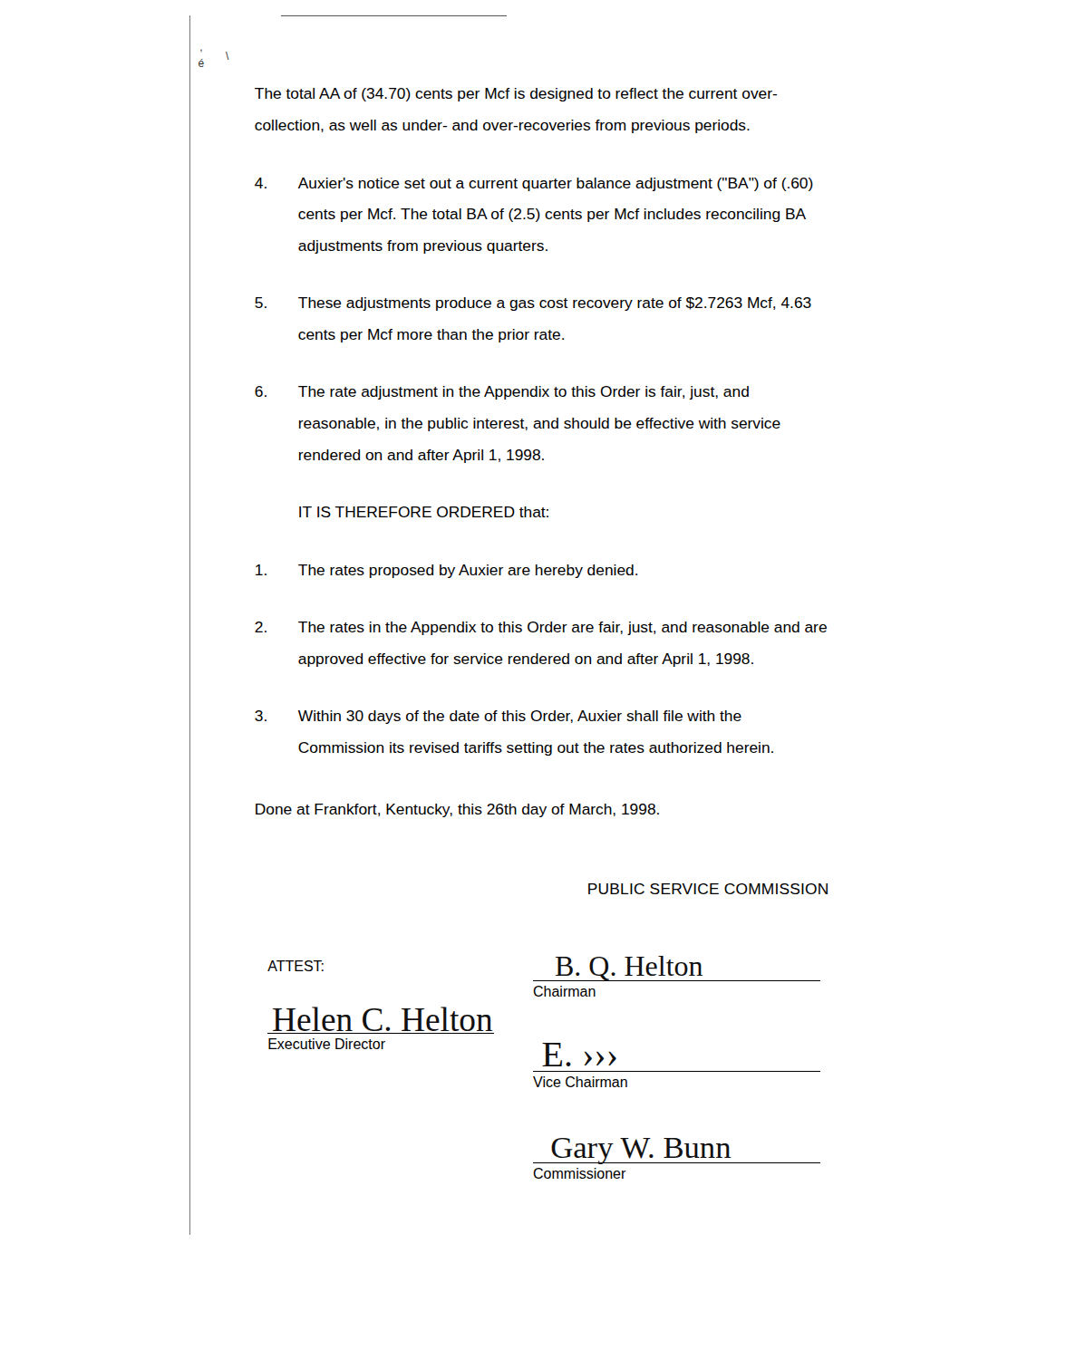,
é
\
The total AA of (34.70) cents per Mcf is designed to reflect the current over-collection, as well as under- and over-recoveries from previous periods.
4. Auxier's notice set out a current quarter balance adjustment ("BA") of (.60) cents per Mcf. The total BA of (2.5) cents per Mcf includes reconciling BA adjustments from previous quarters.
5. These adjustments produce a gas cost recovery rate of $2.7263 Mcf, 4.63 cents per Mcf more than the prior rate.
6. The rate adjustment in the Appendix to this Order is fair, just, and reasonable, in the public interest, and should be effective with service rendered on and after April 1, 1998.
IT IS THEREFORE ORDERED that:
1. The rates proposed by Auxier are hereby denied.
2. The rates in the Appendix to this Order are fair, just, and reasonable and are approved effective for service rendered on and after April 1, 1998.
3. Within 30 days of the date of this Order, Auxier shall file with the Commission its revised tariffs setting out the rates authorized herein.
Done at Frankfort, Kentucky, this 26th day of March, 1998.
PUBLIC SERVICE COMMISSION
B. Q. Helton
Chairman
E. ›››
Vice Chairman
Gary W. Bunn
Commissioner
ATTEST:
Helen C. Helton
Executive Director